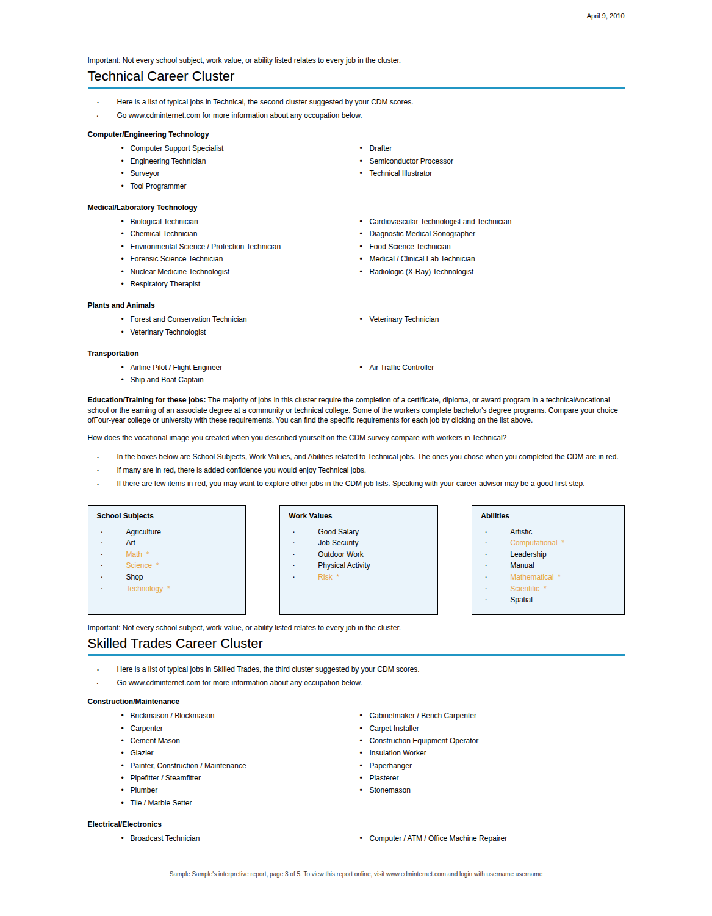April 9, 2010
Important: Not every school subject, work value, or ability listed relates to every job in the cluster.
Technical Career Cluster
Here is a list of typical jobs in Technical, the second cluster suggested by your CDM scores.
Go www.cdminternet.com for more information about any occupation below.
Computer/Engineering Technology
Computer Support Specialist
Engineering Technician
Surveyor
Tool Programmer
Drafter
Semiconductor Processor
Technical Illustrator
Medical/Laboratory Technology
Biological Technician
Chemical Technician
Environmental Science / Protection Technician
Forensic Science Technician
Nuclear Medicine Technologist
Respiratory Therapist
Cardiovascular Technologist and Technician
Diagnostic Medical Sonographer
Food Science Technician
Medical / Clinical Lab Technician
Radiologic (X-Ray) Technologist
Plants and Animals
Forest and Conservation Technician
Veterinary Technologist
Veterinary Technician
Transportation
Airline Pilot / Flight Engineer
Ship and Boat Captain
Air Traffic Controller
Education/Training for these jobs: The majority of jobs in this cluster require the completion of a certificate, diploma, or award program in a technical/vocational school or the earning of an associate degree at a community or technical college. Some of the workers complete bachelor's degree programs. Compare your choice ofFour-year college or university with these requirements. You can find the specific requirements for each job by clicking on the list above.
How does the vocational image you created when you described yourself on the CDM survey compare with workers in Technical?
In the boxes below are School Subjects, Work Values, and Abilities related to Technical jobs. The ones you chose when you completed the CDM are in red.
If many are in red, there is added confidence you would enjoy Technical jobs.
If there are few items in red, you may want to explore other jobs in the CDM job lists. Speaking with your career advisor may be a good first step.
School Subjects
Agriculture
Art
Math *
Science *
Shop
Technology *
Work Values
Good Salary
Job Security
Outdoor Work
Physical Activity
Risk *
Abilities
Artistic
Computational *
Leadership
Manual
Mathematical *
Scientific *
Spatial
Important: Not every school subject, work value, or ability listed relates to every job in the cluster.
Skilled Trades Career Cluster
Here is a list of typical jobs in Skilled Trades, the third cluster suggested by your CDM scores.
Go www.cdminternet.com for more information about any occupation below.
Construction/Maintenance
Brickmason / Blockmason
Carpenter
Cement Mason
Glazier
Painter, Construction / Maintenance
Pipefitter / Steamfitter
Plumber
Tile / Marble Setter
Cabinetmaker / Bench Carpenter
Carpet Installer
Construction Equipment Operator
Insulation Worker
Paperhanger
Plasterer
Stonemason
Electrical/Electronics
Broadcast Technician
Computer / ATM / Office Machine Repairer
Sample Sample's interpretive report, page 3 of 5. To view this report online, visit www.cdminternet.com and login with username username